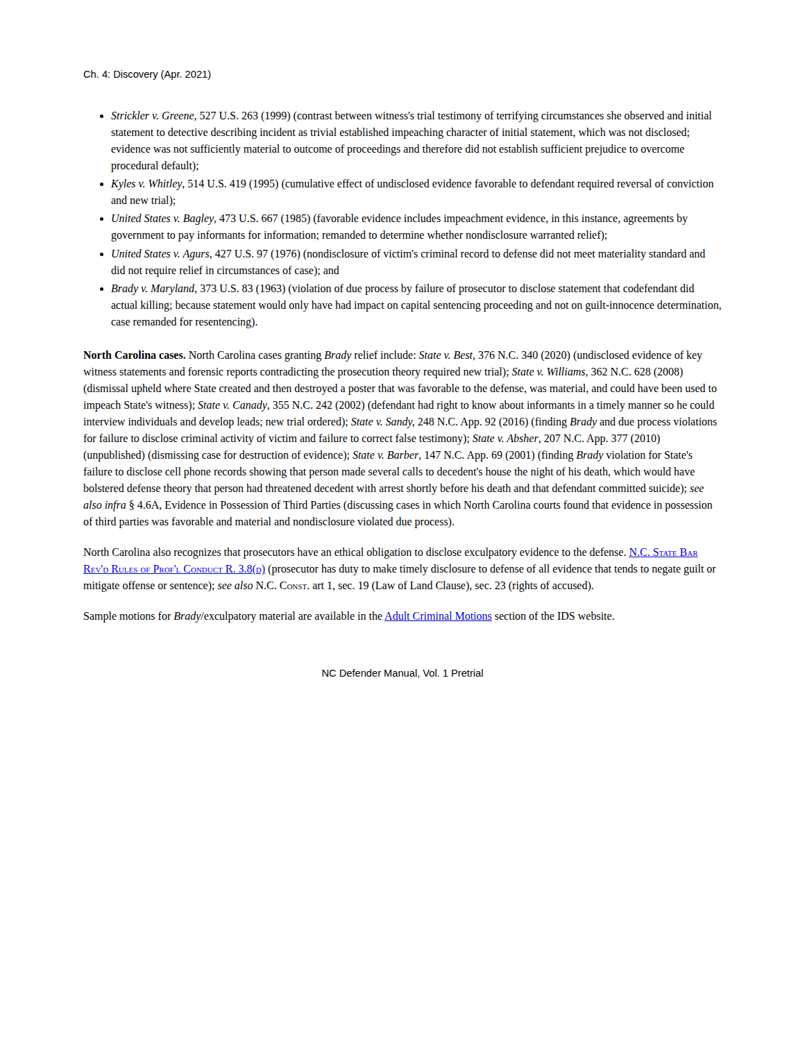Ch. 4: Discovery (Apr. 2021)
Strickler v. Greene, 527 U.S. 263 (1999) (contrast between witness's trial testimony of terrifying circumstances she observed and initial statement to detective describing incident as trivial established impeaching character of initial statement, which was not disclosed; evidence was not sufficiently material to outcome of proceedings and therefore did not establish sufficient prejudice to overcome procedural default);
Kyles v. Whitley, 514 U.S. 419 (1995) (cumulative effect of undisclosed evidence favorable to defendant required reversal of conviction and new trial);
United States v. Bagley, 473 U.S. 667 (1985) (favorable evidence includes impeachment evidence, in this instance, agreements by government to pay informants for information; remanded to determine whether nondisclosure warranted relief);
United States v. Agurs, 427 U.S. 97 (1976) (nondisclosure of victim's criminal record to defense did not meet materiality standard and did not require relief in circumstances of case); and
Brady v. Maryland, 373 U.S. 83 (1963) (violation of due process by failure of prosecutor to disclose statement that codefendant did actual killing; because statement would only have had impact on capital sentencing proceeding and not on guilt-innocence determination, case remanded for resentencing).
North Carolina cases. North Carolina cases granting Brady relief include: State v. Best, 376 N.C. 340 (2020) (undisclosed evidence of key witness statements and forensic reports contradicting the prosecution theory required new trial); State v. Williams, 362 N.C. 628 (2008) (dismissal upheld where State created and then destroyed a poster that was favorable to the defense, was material, and could have been used to impeach State's witness); State v. Canady, 355 N.C. 242 (2002) (defendant had right to know about informants in a timely manner so he could interview individuals and develop leads; new trial ordered); State v. Sandy, 248 N.C. App. 92 (2016) (finding Brady and due process violations for failure to disclose criminal activity of victim and failure to correct false testimony); State v. Absher, 207 N.C. App. 377 (2010) (unpublished) (dismissing case for destruction of evidence); State v. Barber, 147 N.C. App. 69 (2001) (finding Brady violation for State's failure to disclose cell phone records showing that person made several calls to decedent's house the night of his death, which would have bolstered defense theory that person had threatened decedent with arrest shortly before his death and that defendant committed suicide); see also infra § 4.6A, Evidence in Possession of Third Parties (discussing cases in which North Carolina courts found that evidence in possession of third parties was favorable and material and nondisclosure violated due process).
North Carolina also recognizes that prosecutors have an ethical obligation to disclose exculpatory evidence to the defense. N.C. State Bar Rev'd Rules of Prof'l Conduct R. 3.8(d) (prosecutor has duty to make timely disclosure to defense of all evidence that tends to negate guilt or mitigate offense or sentence); see also N.C. Const. art 1, sec. 19 (Law of Land Clause), sec. 23 (rights of accused).
Sample motions for Brady/exculpatory material are available in the Adult Criminal Motions section of the IDS website.
NC Defender Manual, Vol. 1 Pretrial